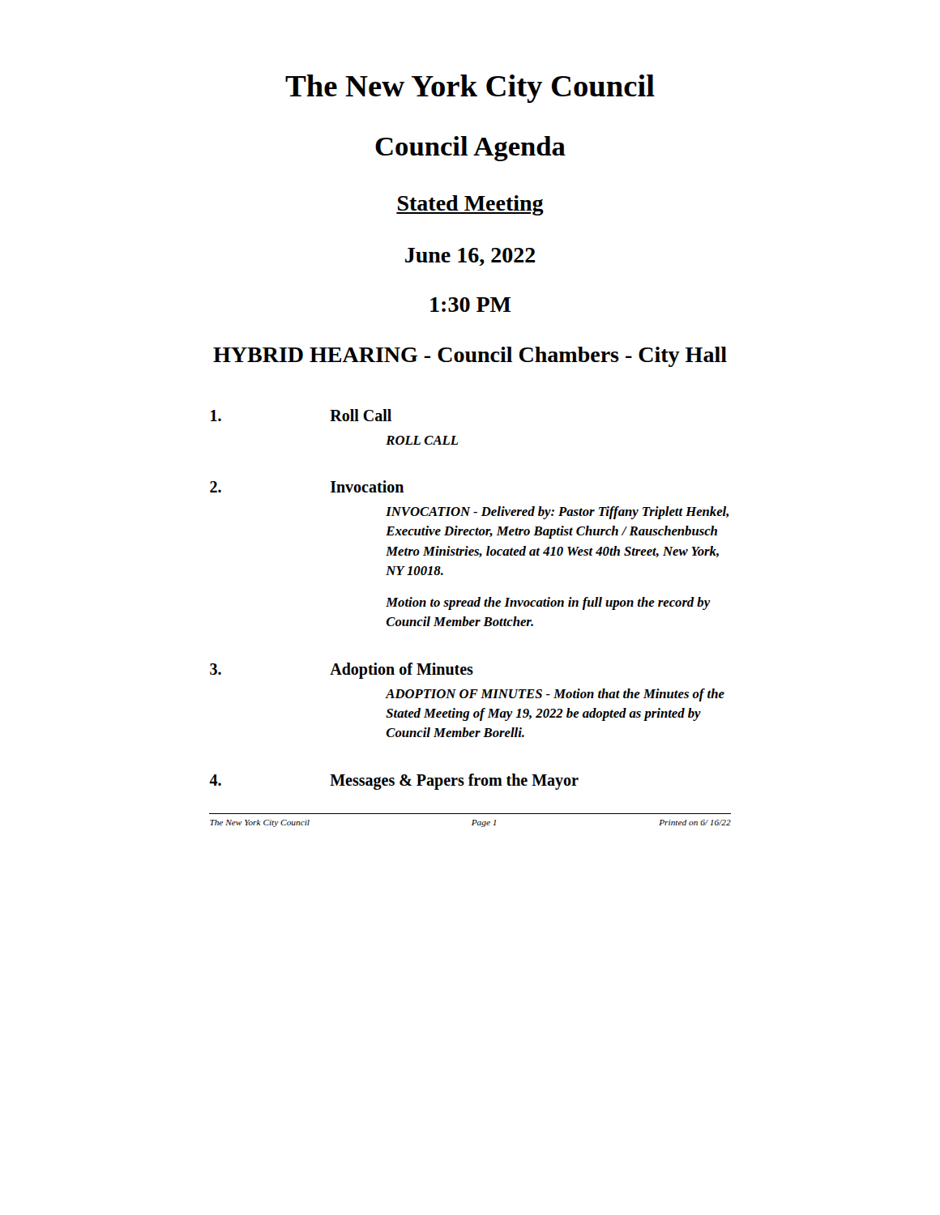The New York City Council
Council Agenda
Stated Meeting
June 16, 2022
1:30 PM
HYBRID HEARING - Council Chambers - City Hall
1. Roll Call
ROLL CALL
2. Invocation
INVOCATION - Delivered by: Pastor Tiffany Triplett Henkel, Executive Director, Metro Baptist Church / Rauschenbusch Metro Ministries, located at 410 West 40th Street, New York, NY 10018.
Motion to spread the Invocation in full upon the record by Council Member Bottcher.
3. Adoption of Minutes
ADOPTION OF MINUTES - Motion that the Minutes of the Stated Meeting of May 19, 2022 be adopted as printed by Council Member Borelli.
4. Messages & Papers from the Mayor
The New York City Council Page 1 Printed on 6/ 16/22